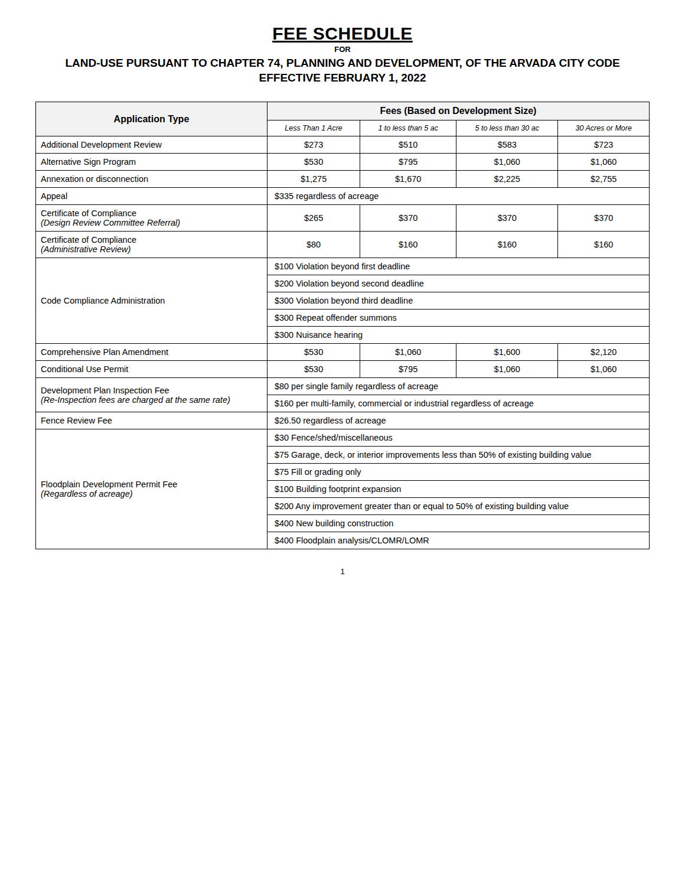FEE SCHEDULE
FOR
LAND-USE PURSUANT TO CHAPTER 74, PLANNING AND DEVELOPMENT, OF THE ARVADA CITY CODE
EFFECTIVE FEBRUARY 1, 2022
| Application Type | Fees (Based on Development Size) |
| --- | --- |
| Less Than 1 Acre | 1 to less than 5 ac | 5 to less than 30 ac | 30 Acres or More |
| Additional Development Review | $273 | $510 | $583 | $723 |
| Alternative Sign Program | $530 | $795 | $1,060 | $1,060 |
| Annexation or disconnection | $1,275 | $1,670 | $2,225 | $2,755 |
| Appeal | $335 regardless of acreage |
| Certificate of Compliance (Design Review Committee Referral) | $265 | $370 | $370 | $370 |
| Certificate of Compliance (Administrative Review) | $80 | $160 | $160 | $160 |
| Code Compliance Administration | $100 Violation beyond first deadline |
| $200 Violation beyond second deadline |
| $300 Violation beyond third deadline |
| $300 Repeat offender summons |
| $300 Nuisance hearing |
| Comprehensive Plan Amendment | $530 | $1,060 | $1,600 | $2,120 |
| Conditional Use Permit | $530 | $795 | $1,060 | $1,060 |
| Development Plan Inspection Fee (Re-Inspection fees are charged at the same rate) | $80 per single family regardless of acreage |
| $160 per multi-family, commercial or industrial regardless of acreage |
| Fence Review Fee | $26.50 regardless of acreage |
| Floodplain Development Permit Fee (Regardless of acreage) | $30 Fence/shed/miscellaneous |
| $75 Garage, deck, or interior improvements less than 50% of existing building value |
| $75 Fill or grading only |
| $100 Building footprint expansion |
| $200 Any improvement greater than or equal to 50% of existing building value |
| $400 New building construction |
| $400 Floodplain analysis/CLOMR/LOMR |
1